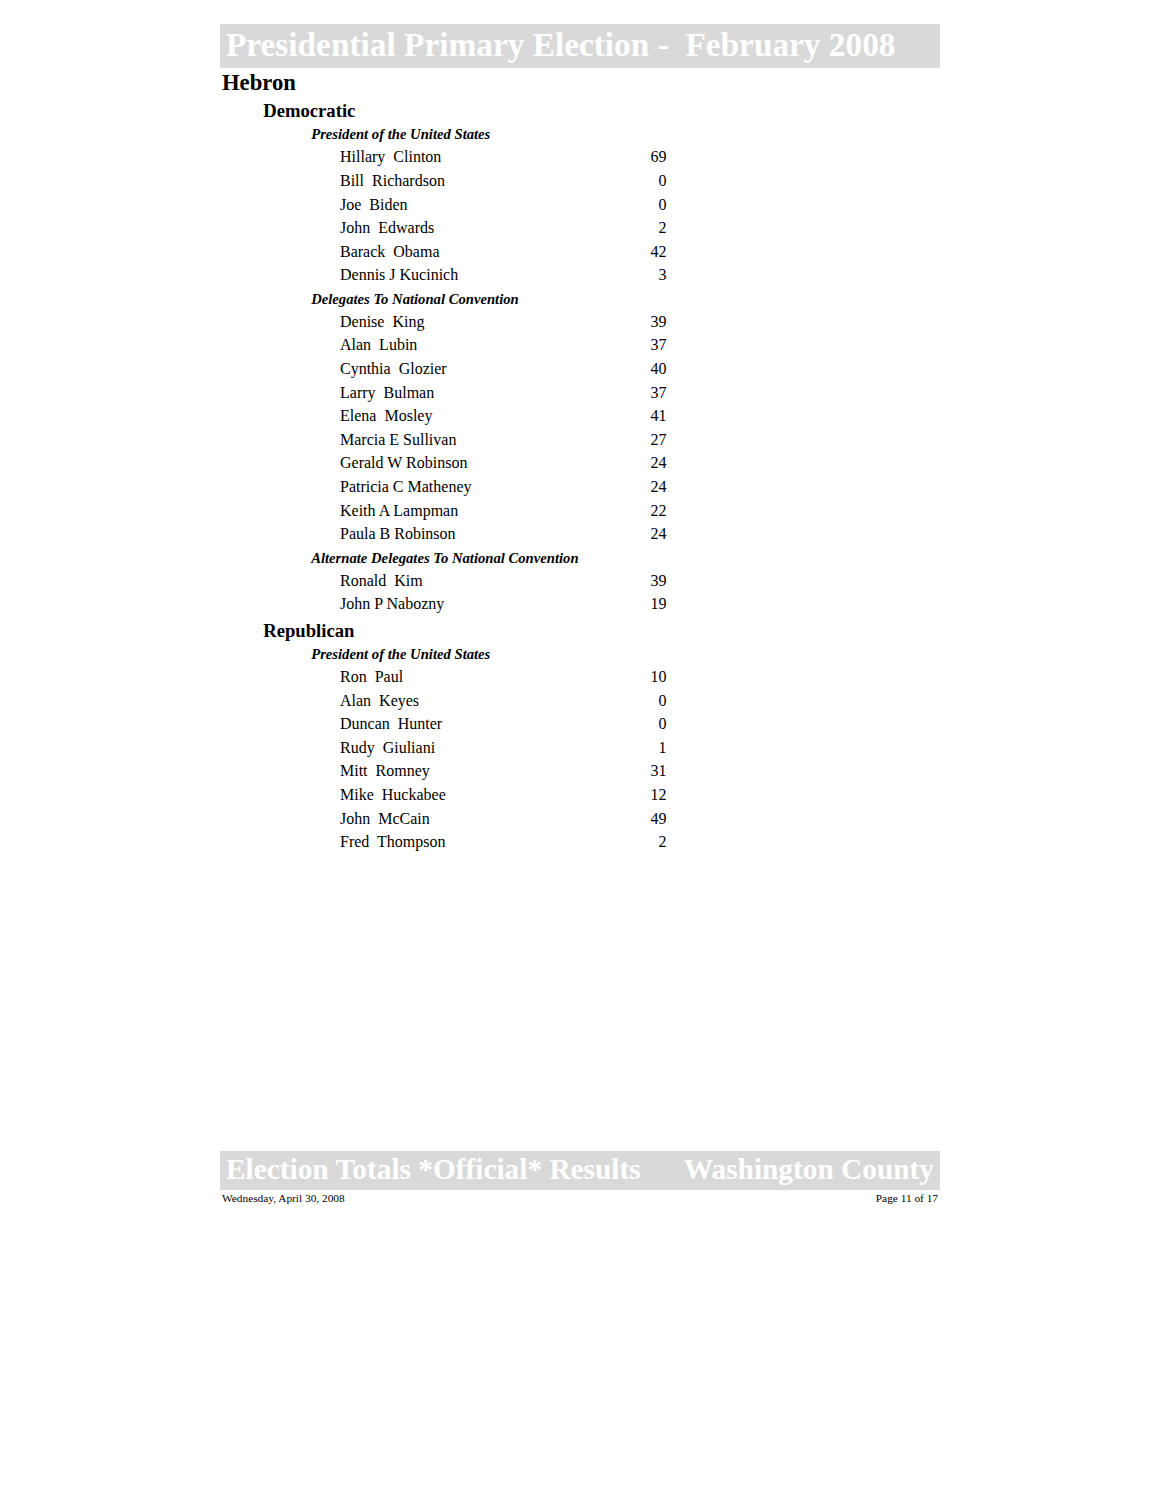Presidential Primary Election - February 2008
Hebron
Democratic
President of the United States
| Hillary Clinton | 69 |
| Bill Richardson | 0 |
| Joe Biden | 0 |
| John Edwards | 2 |
| Barack Obama | 42 |
| Dennis J Kucinich | 3 |
Delegates To National Convention
| Denise King | 39 |
| Alan Lubin | 37 |
| Cynthia Glozier | 40 |
| Larry Bulman | 37 |
| Elena Mosley | 41 |
| Marcia E Sullivan | 27 |
| Gerald W Robinson | 24 |
| Patricia C Matheney | 24 |
| Keith A Lampman | 22 |
| Paula B Robinson | 24 |
Alternate Delegates To National Convention
| Ronald Kim | 39 |
| John P Nabozny | 19 |
Republican
President of the United States
| Ron Paul | 10 |
| Alan Keyes | 0 |
| Duncan Hunter | 0 |
| Rudy Giuliani | 1 |
| Mitt Romney | 31 |
| Mike Huckabee | 12 |
| John McCain | 49 |
| Fred Thompson | 2 |
Election Totals *Official* Results Washington County
Wednesday, April 30, 2008 Page 11 of 17